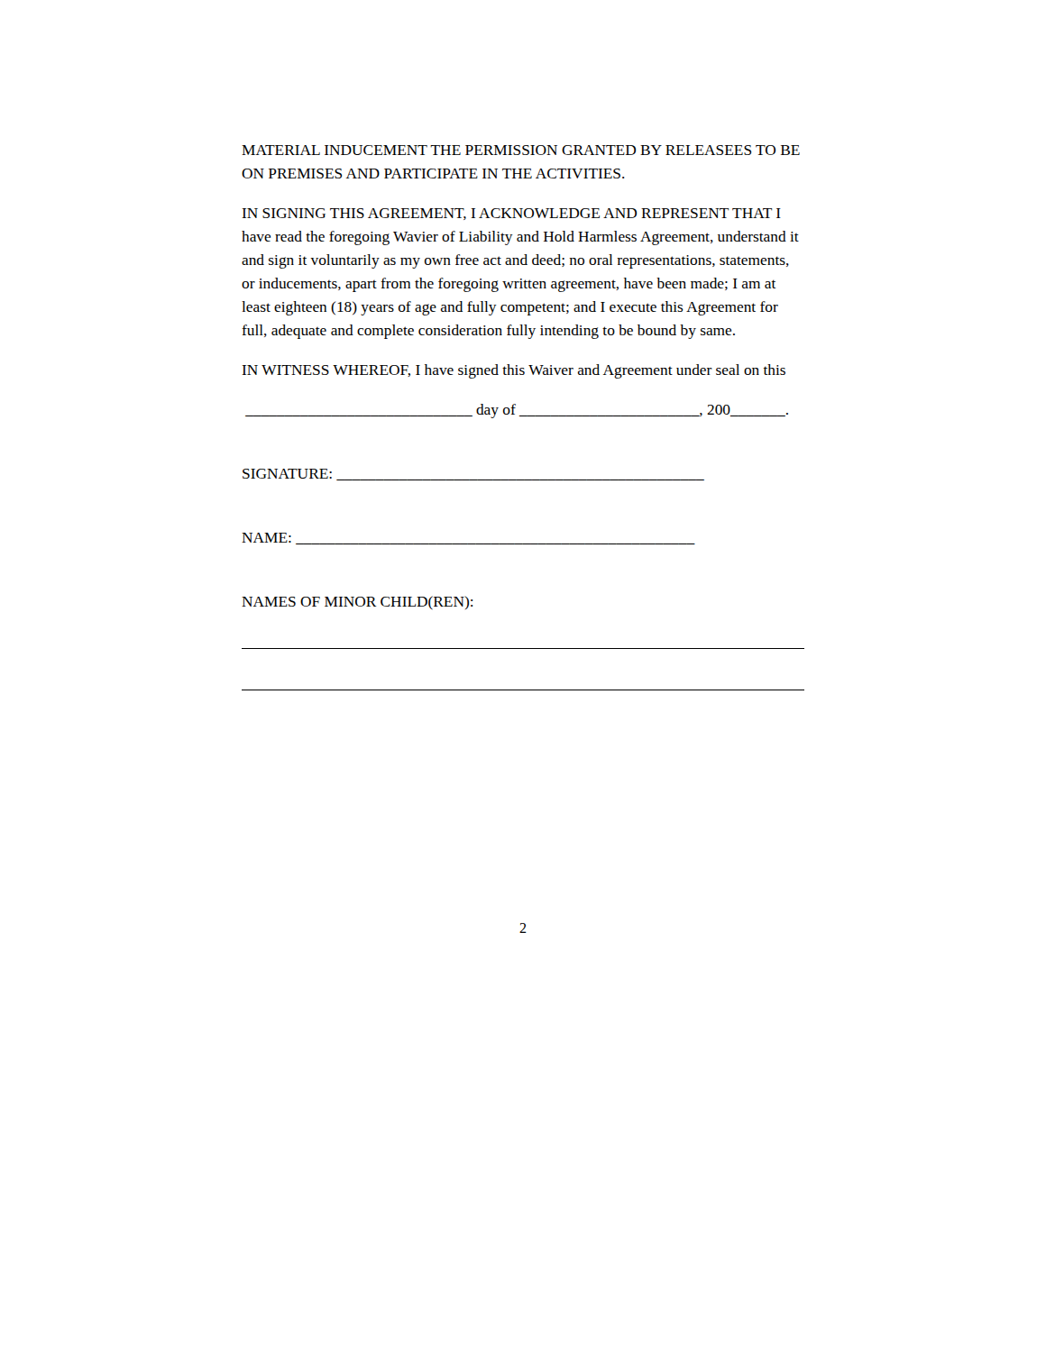MATERIAL INDUCEMENT THE PERMISSION GRANTED BY RELEASEES TO BE ON PREMISES AND PARTICIPATE IN THE ACTIVITIES.
IN SIGNING THIS AGREEMENT, I ACKNOWLEDGE AND REPRESENT THAT I have read the foregoing Wavier of Liability and Hold Harmless Agreement, understand it and sign it voluntarily as my own free act and deed; no oral representations, statements, or inducements, apart from the foregoing written agreement, have been made; I am at least eighteen (18) years of age and fully competent; and I execute this Agreement for full, adequate and complete consideration fully intending to be bound by same.
IN WITNESS WHEREOF, I have signed this Waiver and Agreement under seal on this
_____________________________ day of _______________________, 200_______.
SIGNATURE: _______________________________________________
NAME: ___________________________________________________
NAMES OF MINOR CHILD(REN):
2